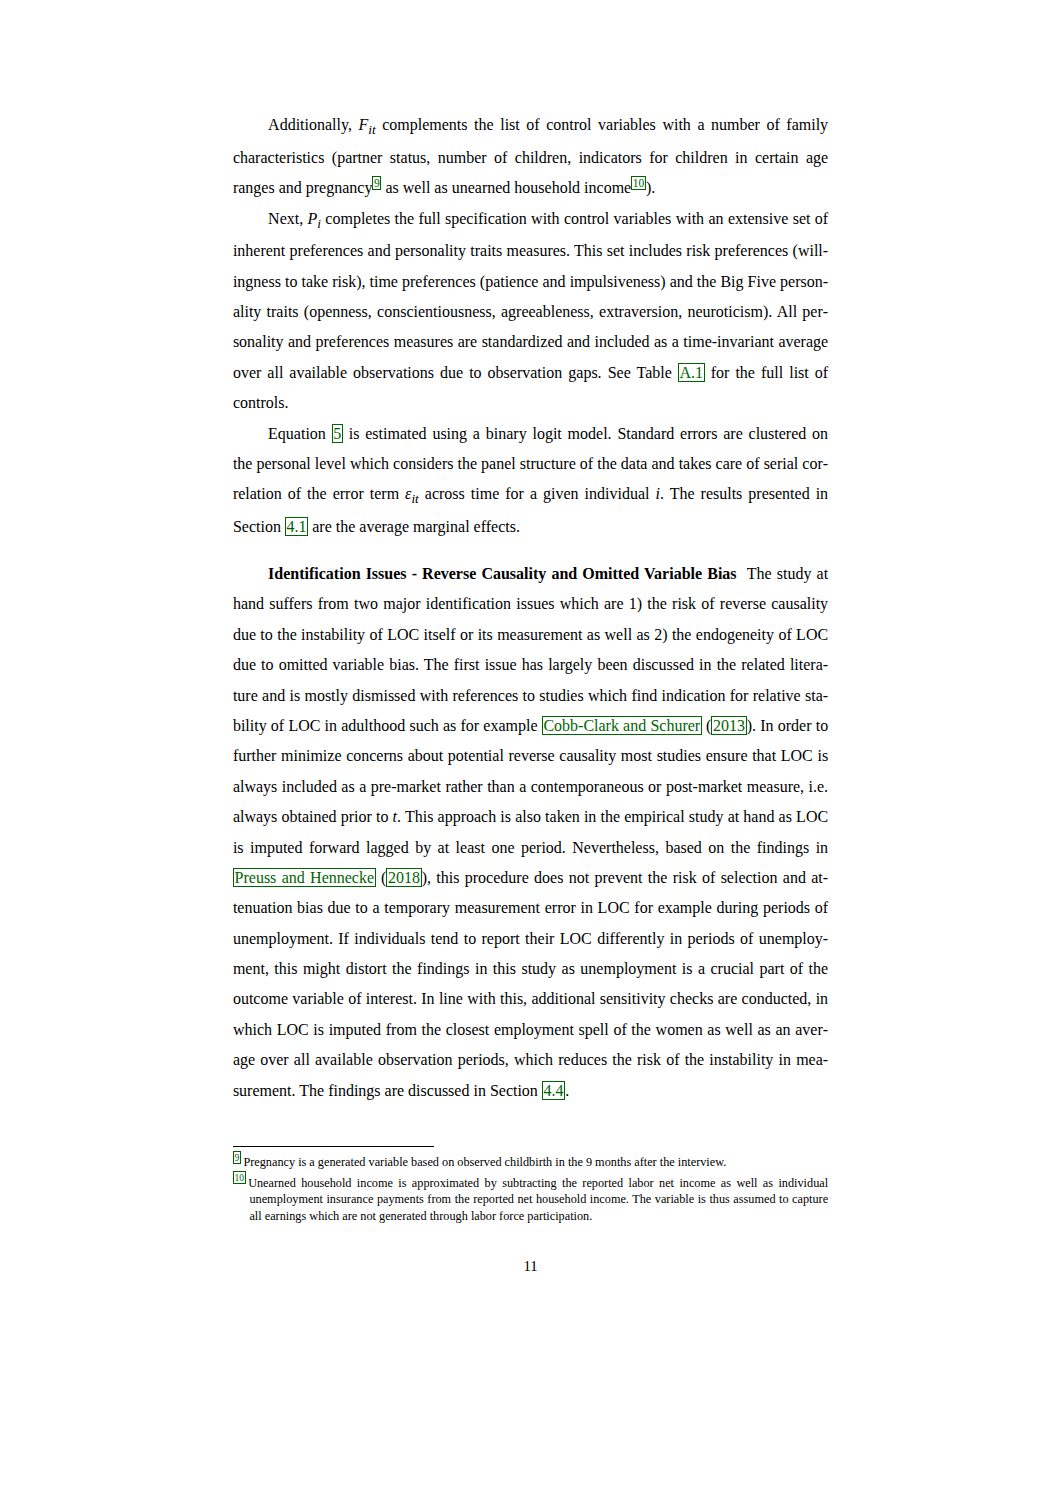Additionally, Fit complements the list of control variables with a number of family characteristics (partner status, number of children, indicators for children in certain age ranges and pregnancy9 as well as unearned household income10).
Next, Pi completes the full specification with control variables with an extensive set of inherent preferences and personality traits measures. This set includes risk preferences (willingness to take risk), time preferences (patience and impulsiveness) and the Big Five personality traits (openness, conscientiousness, agreeableness, extraversion, neuroticism). All personality and preferences measures are standardized and included as a time-invariant average over all available observations due to observation gaps. See Table A.1 for the full list of controls.
Equation 5 is estimated using a binary logit model. Standard errors are clustered on the personal level which considers the panel structure of the data and takes care of serial correlation of the error term εit across time for a given individual i. The results presented in Section 4.1 are the average marginal effects.
Identification Issues - Reverse Causality and Omitted Variable Bias The study at hand suffers from two major identification issues which are 1) the risk of reverse causality due to the instability of LOC itself or its measurement as well as 2) the endogeneity of LOC due to omitted variable bias. The first issue has largely been discussed in the related literature and is mostly dismissed with references to studies which find indication for relative stability of LOC in adulthood such as for example Cobb-Clark and Schurer (2013). In order to further minimize concerns about potential reverse causality most studies ensure that LOC is always included as a pre-market rather than a contemporaneous or post-market measure, i.e. always obtained prior to t. This approach is also taken in the empirical study at hand as LOC is imputed forward lagged by at least one period. Nevertheless, based on the findings in Preuss and Hennecke (2018), this procedure does not prevent the risk of selection and attenuation bias due to a temporary measurement error in LOC for example during periods of unemployment. If individuals tend to report their LOC differently in periods of unemployment, this might distort the findings in this study as unemployment is a crucial part of the outcome variable of interest. In line with this, additional sensitivity checks are conducted, in which LOC is imputed from the closest employment spell of the women as well as an average over all available observation periods, which reduces the risk of the instability in measurement. The findings are discussed in Section 4.4.
9 Pregnancy is a generated variable based on observed childbirth in the 9 months after the interview.
10 Unearned household income is approximated by subtracting the reported labor net income as well as individual unemployment insurance payments from the reported net household income. The variable is thus assumed to capture all earnings which are not generated through labor force participation.
11